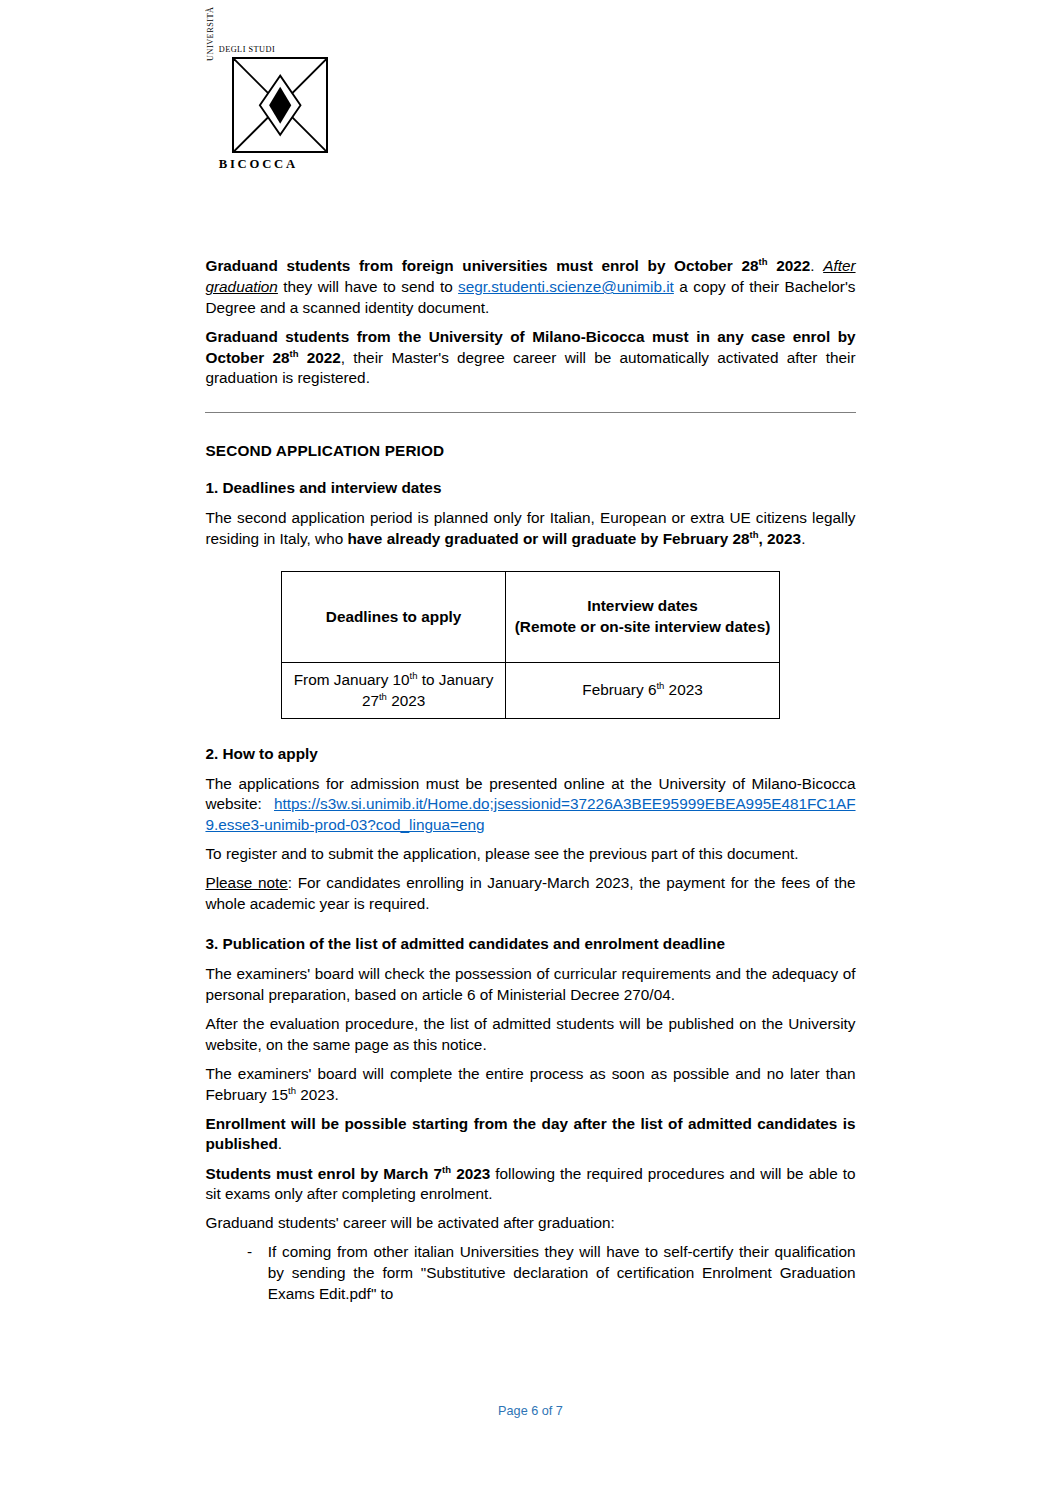DEGLI STUDI
UNIVERSITÀ
BICOCCA
Graduand students from foreign universities must enrol by October 28th 2022. After graduation they will have to send to segr.studenti.scienze@unimib.it a copy of their Bachelor's Degree and a scanned identity document.
Graduand students from the University of Milano-Bicocca must in any case enrol by October 28th 2022, their Master's degree career will be automatically activated after their graduation is registered.
SECOND APPLICATION PERIOD
1. Deadlines and interview dates
The second application period is planned only for Italian, European or extra UE citizens legally residing in Italy, who have already graduated or will graduate by February 28th, 2023.
| Deadlines to apply | Interview dates (Remote or on-site interview dates) |
| From January 10 th to January 27 th 2023 | February 6 th 2023 |
2. How to apply
The applications for admission must be presented online at the University of Milano-Bicocca website: https://s3w.si.unimib.it/Home.do;jsessionid=37226A3BEE95999EBEA995E481FC1AF9.esse3-unimib-prod-03?cod_lingua=eng
To register and to submit the application, please see the previous part of this document.
Please note: For candidates enrolling in January-March 2023, the payment for the fees of the whole academic year is required.
3. Publication of the list of admitted candidates and enrolment deadline
The examiners' board will check the possession of curricular requirements and the adequacy of personal preparation, based on article 6 of Ministerial Decree 270/04.
After the evaluation procedure, the list of admitted students will be published on the University website, on the same page as this notice.
The examiners' board will complete the entire process as soon as possible and no later than February 15th 2023.
Enrollment will be possible starting from the day after the list of admitted candidates is published.
Students must enrol by March 7th 2023 following the required procedures and will be able to sit exams only after completing enrolment.
Graduand students' career will be activated after graduation:
If coming from other italian Universities they will have to self-certify their qualification by sending the form "Substitutive declaration of certification Enrolment Graduation Exams Edit.pdf" to
Page 6 of 7